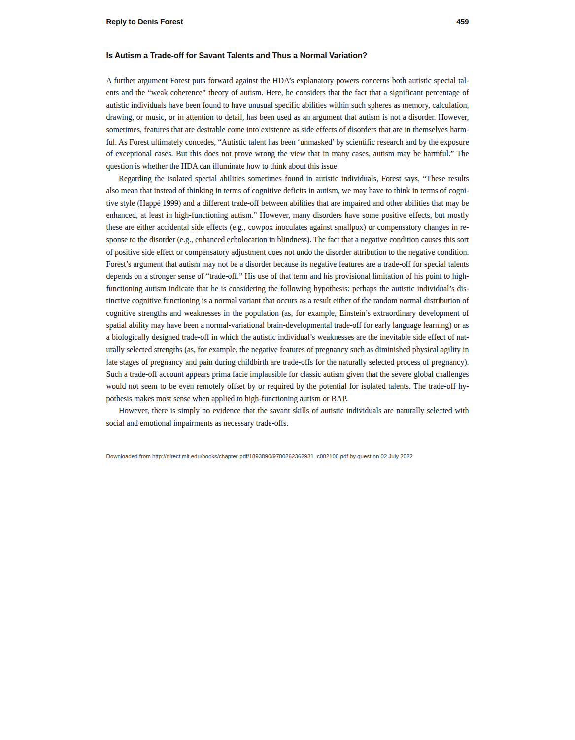Reply to Denis Forest 459
Is Autism a Trade-off for Savant Talents and Thus a Normal Variation?
A further argument Forest puts forward against the HDA’s explanatory powers concerns both autistic special talents and the “weak coherence” theory of autism. Here, he considers that the fact that a significant percentage of autistic individuals have been found to have unusual specific abilities within such spheres as memory, calculation, drawing, or music, or in attention to detail, has been used as an argument that autism is not a disorder. However, sometimes, features that are desirable come into existence as side effects of disorders that are in themselves harmful. As Forest ultimately concedes, “Autistic talent has been ‘unmasked’ by scientific research and by the exposure of exceptional cases. But this does not prove wrong the view that in many cases, autism may be harmful.” The question is whether the HDA can illuminate how to think about this issue.
Regarding the isolated special abilities sometimes found in autistic individuals, Forest says, “These results also mean that instead of thinking in terms of cognitive deficits in autism, we may have to think in terms of cognitive style (Happé 1999) and a different trade-off between abilities that are impaired and other abilities that may be enhanced, at least in high-functioning autism.” However, many disorders have some positive effects, but mostly these are either accidental side effects (e.g., cowpox inoculates against smallpox) or compensatory changes in response to the disorder (e.g., enhanced echolocation in blindness). The fact that a negative condition causes this sort of positive side effect or compensatory adjustment does not undo the disorder attribution to the negative condition. Forest’s argument that autism may not be a disorder because its negative features are a trade-off for special talents depends on a stronger sense of “trade-off.” His use of that term and his provisional limitation of his point to high-functioning autism indicate that he is considering the following hypothesis: perhaps the autistic individual’s distinctive cognitive functioning is a normal variant that occurs as a result either of the random normal distribution of cognitive strengths and weaknesses in the population (as, for example, Einstein’s extraordinary development of spatial ability may have been a normal-variational brain-developmental trade-off for early language learning) or as a biologically designed trade-off in which the autistic individual’s weaknesses are the inevitable side effect of naturally selected strengths (as, for example, the negative features of pregnancy such as diminished physical agility in late stages of pregnancy and pain during childbirth are trade-offs for the naturally selected process of pregnancy). Such a trade-off account appears prima facie implausible for classic autism given that the severe global challenges would not seem to be even remotely offset by or required by the potential for isolated talents. The trade-off hypothesis makes most sense when applied to high-functioning autism or BAP.
However, there is simply no evidence that the savant skills of autistic individuals are naturally selected with social and emotional impairments as necessary trade-offs.
Downloaded from http://direct.mit.edu/books/chapter-pdf/1893890/9780262362931_c002100.pdf by guest on 02 July 2022